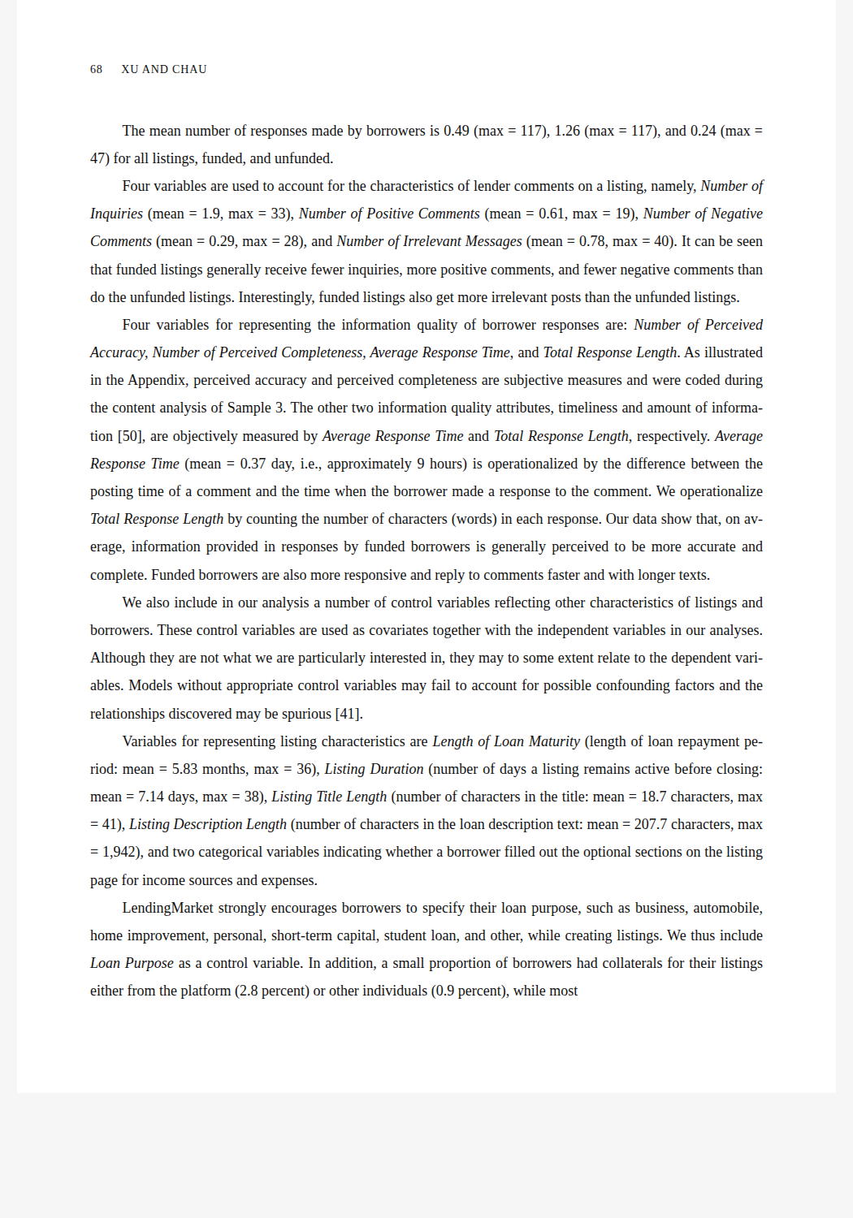68 XU AND CHAU
The mean number of responses made by borrowers is 0.49 (max = 117), 1.26 (max = 117), and 0.24 (max = 47) for all listings, funded, and unfunded.
Four variables are used to account for the characteristics of lender comments on a listing, namely, Number of Inquiries (mean = 1.9, max = 33), Number of Positive Comments (mean = 0.61, max = 19), Number of Negative Comments (mean = 0.29, max = 28), and Number of Irrelevant Messages (mean = 0.78, max = 40). It can be seen that funded listings generally receive fewer inquiries, more positive comments, and fewer negative comments than do the unfunded listings. Interestingly, funded listings also get more irrelevant posts than the unfunded listings.
Four variables for representing the information quality of borrower responses are: Number of Perceived Accuracy, Number of Perceived Completeness, Average Response Time, and Total Response Length. As illustrated in the Appendix, perceived accuracy and perceived completeness are subjective measures and were coded during the content analysis of Sample 3. The other two information quality attributes, timeliness and amount of information [50], are objectively measured by Average Response Time and Total Response Length, respectively. Average Response Time (mean = 0.37 day, i.e., approximately 9 hours) is operationalized by the difference between the posting time of a comment and the time when the borrower made a response to the comment. We operationalize Total Response Length by counting the number of characters (words) in each response. Our data show that, on average, information provided in responses by funded borrowers is generally perceived to be more accurate and complete. Funded borrowers are also more responsive and reply to comments faster and with longer texts.
We also include in our analysis a number of control variables reflecting other characteristics of listings and borrowers. These control variables are used as covariates together with the independent variables in our analyses. Although they are not what we are particularly interested in, they may to some extent relate to the dependent variables. Models without appropriate control variables may fail to account for possible confounding factors and the relationships discovered may be spurious [41].
Variables for representing listing characteristics are Length of Loan Maturity (length of loan repayment period: mean = 5.83 months, max = 36), Listing Duration (number of days a listing remains active before closing: mean = 7.14 days, max = 38), Listing Title Length (number of characters in the title: mean = 18.7 characters, max = 41), Listing Description Length (number of characters in the loan description text: mean = 207.7 characters, max = 1,942), and two categorical variables indicating whether a borrower filled out the optional sections on the listing page for income sources and expenses.
LendingMarket strongly encourages borrowers to specify their loan purpose, such as business, automobile, home improvement, personal, short-term capital, student loan, and other, while creating listings. We thus include Loan Purpose as a control variable. In addition, a small proportion of borrowers had collaterals for their listings either from the platform (2.8 percent) or other individuals (0.9 percent), while most